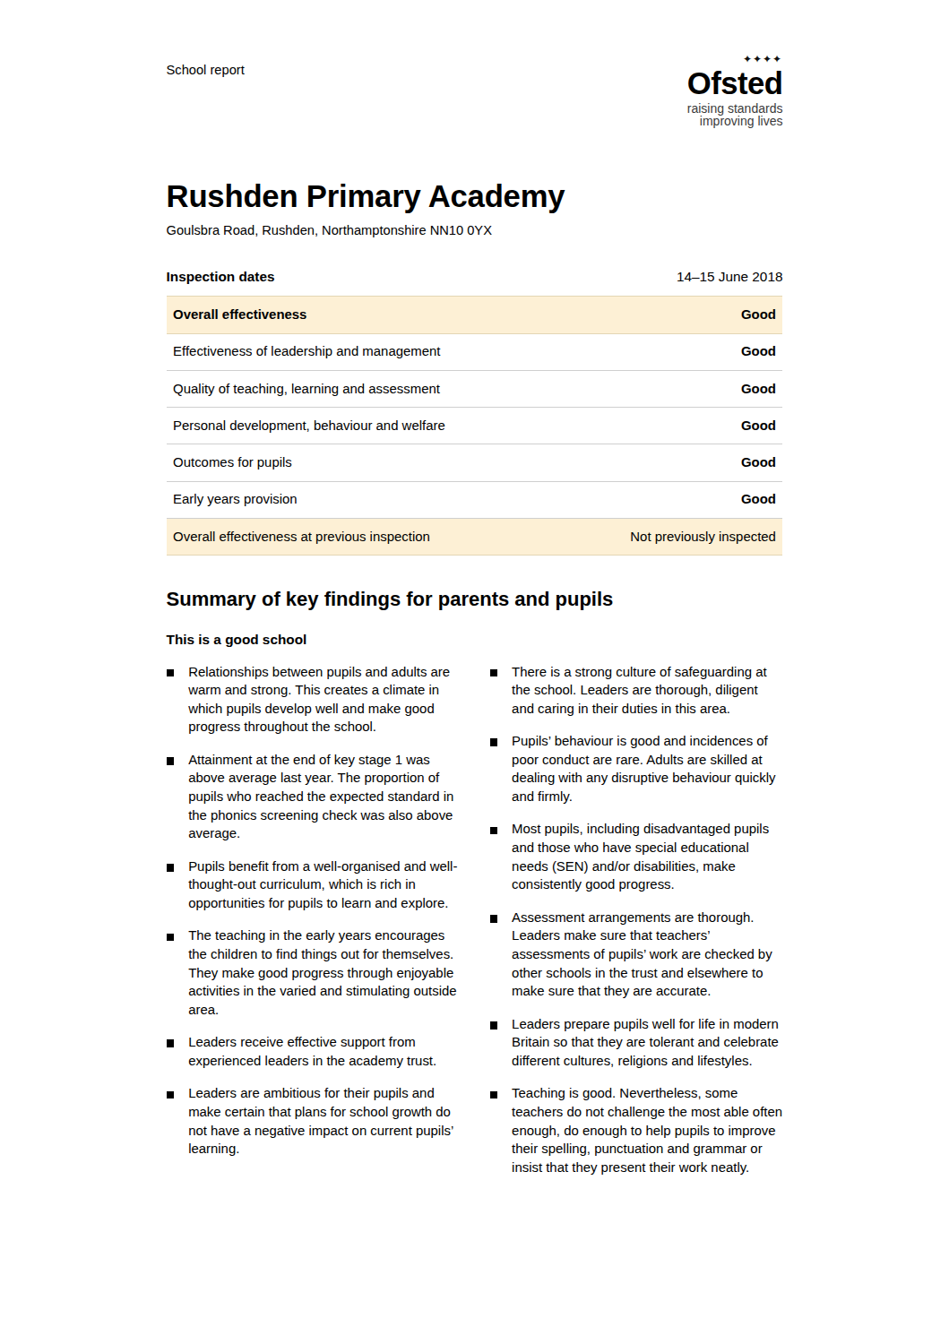School report
✦✦✦✦
Ofsted
raising standards
improving lives
Rushden Primary Academy
Goulsbra Road, Rushden, Northamptonshire NN10 0YX
Inspection dates
14–15 June 2018
| Overall effectiveness | Good |
| Effectiveness of leadership and management | Good |
| Quality of teaching, learning and assessment | Good |
| Personal development, behaviour and welfare | Good |
| Outcomes for pupils | Good |
| Early years provision | Good |
| Overall effectiveness at previous inspection | Not previously inspected |
Summary of key findings for parents and pupils
This is a good school
Relationships between pupils and adults are warm and strong. This creates a climate in which pupils develop well and make good progress throughout the school.
Attainment at the end of key stage 1 was above average last year. The proportion of pupils who reached the expected standard in the phonics screening check was also above average.
Pupils benefit from a well-organised and well-thought-out curriculum, which is rich in opportunities for pupils to learn and explore.
The teaching in the early years encourages the children to find things out for themselves. They make good progress through enjoyable activities in the varied and stimulating outside area.
Leaders receive effective support from experienced leaders in the academy trust.
Leaders are ambitious for their pupils and make certain that plans for school growth do not have a negative impact on current pupils’ learning.
There is a strong culture of safeguarding at the school. Leaders are thorough, diligent and caring in their duties in this area.
Pupils’ behaviour is good and incidences of poor conduct are rare. Adults are skilled at dealing with any disruptive behaviour quickly and firmly.
Most pupils, including disadvantaged pupils and those who have special educational needs (SEN) and/or disabilities, make consistently good progress.
Assessment arrangements are thorough. Leaders make sure that teachers’ assessments of pupils’ work are checked by other schools in the trust and elsewhere to make sure that they are accurate.
Leaders prepare pupils well for life in modern Britain so that they are tolerant and celebrate different cultures, religions and lifestyles.
Teaching is good. Nevertheless, some teachers do not challenge the most able often enough, do enough to help pupils to improve their spelling, punctuation and grammar or insist that they present their work neatly.